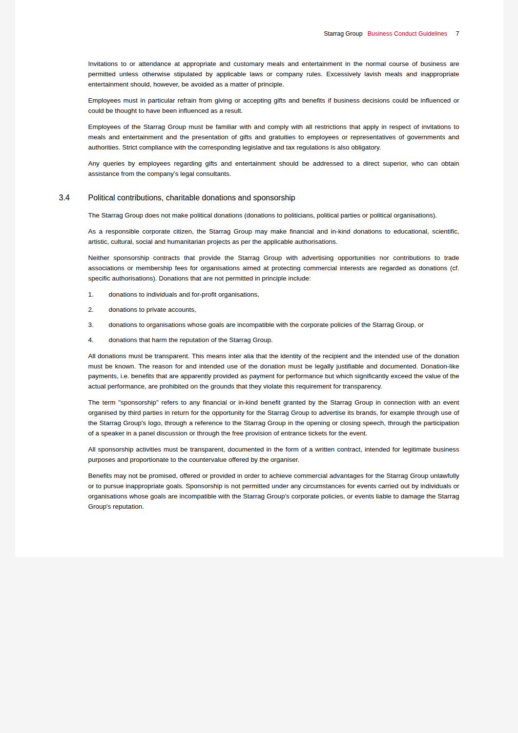Starrag Group Business Conduct Guidelines 7
Invitations to or attendance at appropriate and customary meals and entertainment in the normal course of business are permitted unless otherwise stipulated by applicable laws or company rules. Excessively lavish meals and inappropriate entertainment should, however, be avoided as a matter of principle.
Employees must in particular refrain from giving or accepting gifts and benefits if business decisions could be influenced or could be thought to have been influenced as a result.
Employees of the Starrag Group must be familiar with and comply with all restrictions that apply in respect of invitations to meals and entertainment and the presentation of gifts and gratuities to employees or representatives of governments and authorities. Strict compliance with the corresponding legislative and tax regulations is also obligatory.
Any queries by employees regarding gifts and entertainment should be addressed to a direct superior, who can obtain assistance from the company's legal consultants.
3.4 Political contributions, charitable donations and sponsorship
The Starrag Group does not make political donations (donations to politicians, political parties or political organisations).
As a responsible corporate citizen, the Starrag Group may make financial and in-kind donations to educational, scientific, artistic, cultural, social and humanitarian projects as per the applicable authorisations.
Neither sponsorship contracts that provide the Starrag Group with advertising opportunities nor contributions to trade associations or membership fees for organisations aimed at protecting commercial interests are regarded as donations (cf. specific authorisations). Donations that are not permitted in principle include:
donations to individuals and for-profit organisations,
donations to private accounts,
donations to organisations whose goals are incompatible with the corporate policies of the Starrag Group, or
donations that harm the reputation of the Starrag Group.
All donations must be transparent. This means inter alia that the identity of the recipient and the intended use of the donation must be known. The reason for and intended use of the donation must be legally justifiable and documented. Donation-like payments, i.e. benefits that are apparently provided as payment for performance but which significantly exceed the value of the actual performance, are prohibited on the grounds that they violate this requirement for transparency.
The term "sponsorship" refers to any financial or in-kind benefit granted by the Starrag Group in connection with an event organised by third parties in return for the opportunity for the Starrag Group to advertise its brands, for example through use of the Starrag Group's logo, through a reference to the Starrag Group in the opening or closing speech, through the participation of a speaker in a panel discussion or through the free provision of entrance tickets for the event.
All sponsorship activities must be transparent, documented in the form of a written contract, intended for legitimate business purposes and proportionate to the countervalue offered by the organiser.
Benefits may not be promised, offered or provided in order to achieve commercial advantages for the Starrag Group unlawfully or to pursue inappropriate goals. Sponsorship is not permitted under any circumstances for events carried out by individuals or organisations whose goals are incompatible with the Starrag Group's corporate policies, or events liable to damage the Starrag Group's reputation.